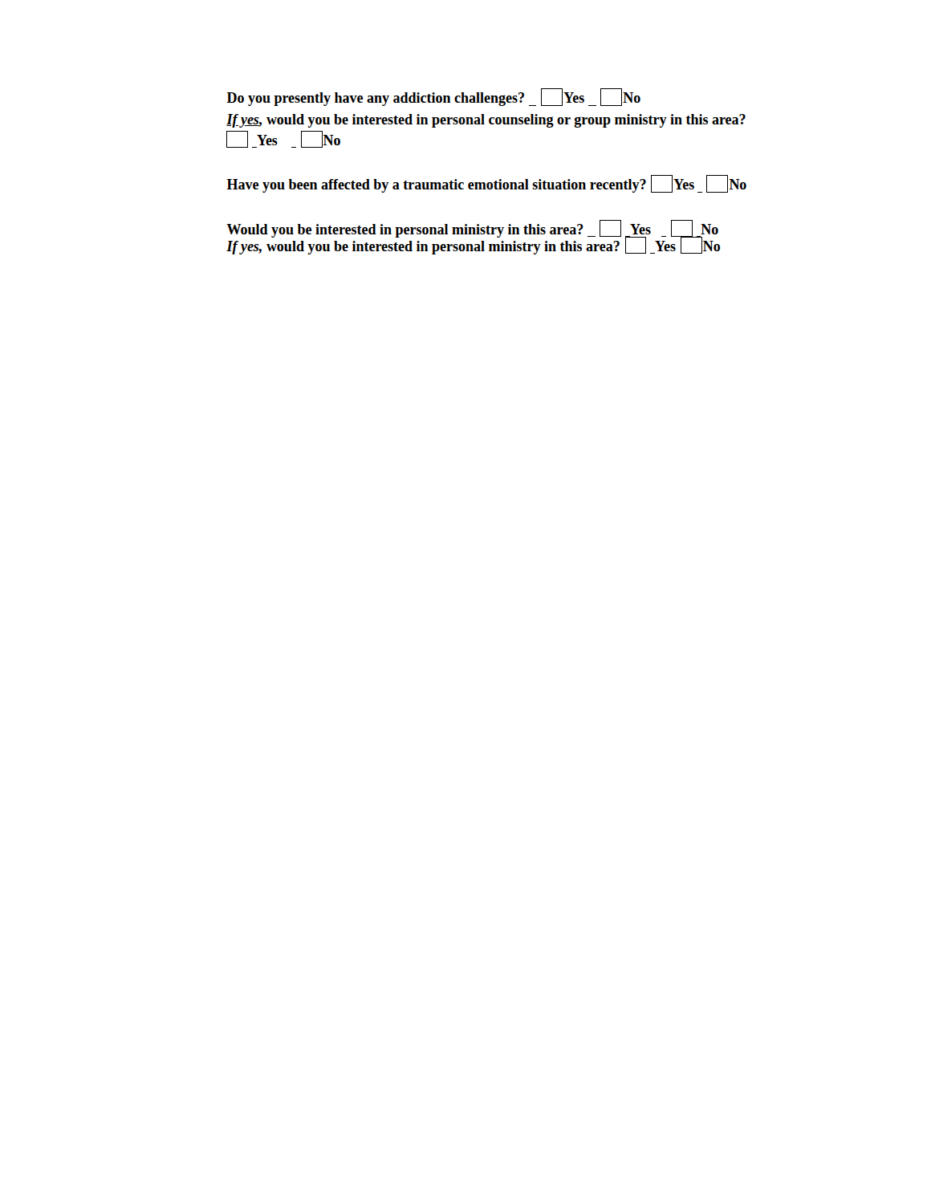Do you presently have any addiction challenges? Yes No
If yes, would you be interested in personal counseling or group ministry in this area?
Yes No
Have you been affected by a traumatic emotional situation recently? Yes No
Would you be interested in personal ministry in this area? Yes No
If yes, would you be interested in personal ministry in this area? Yes No